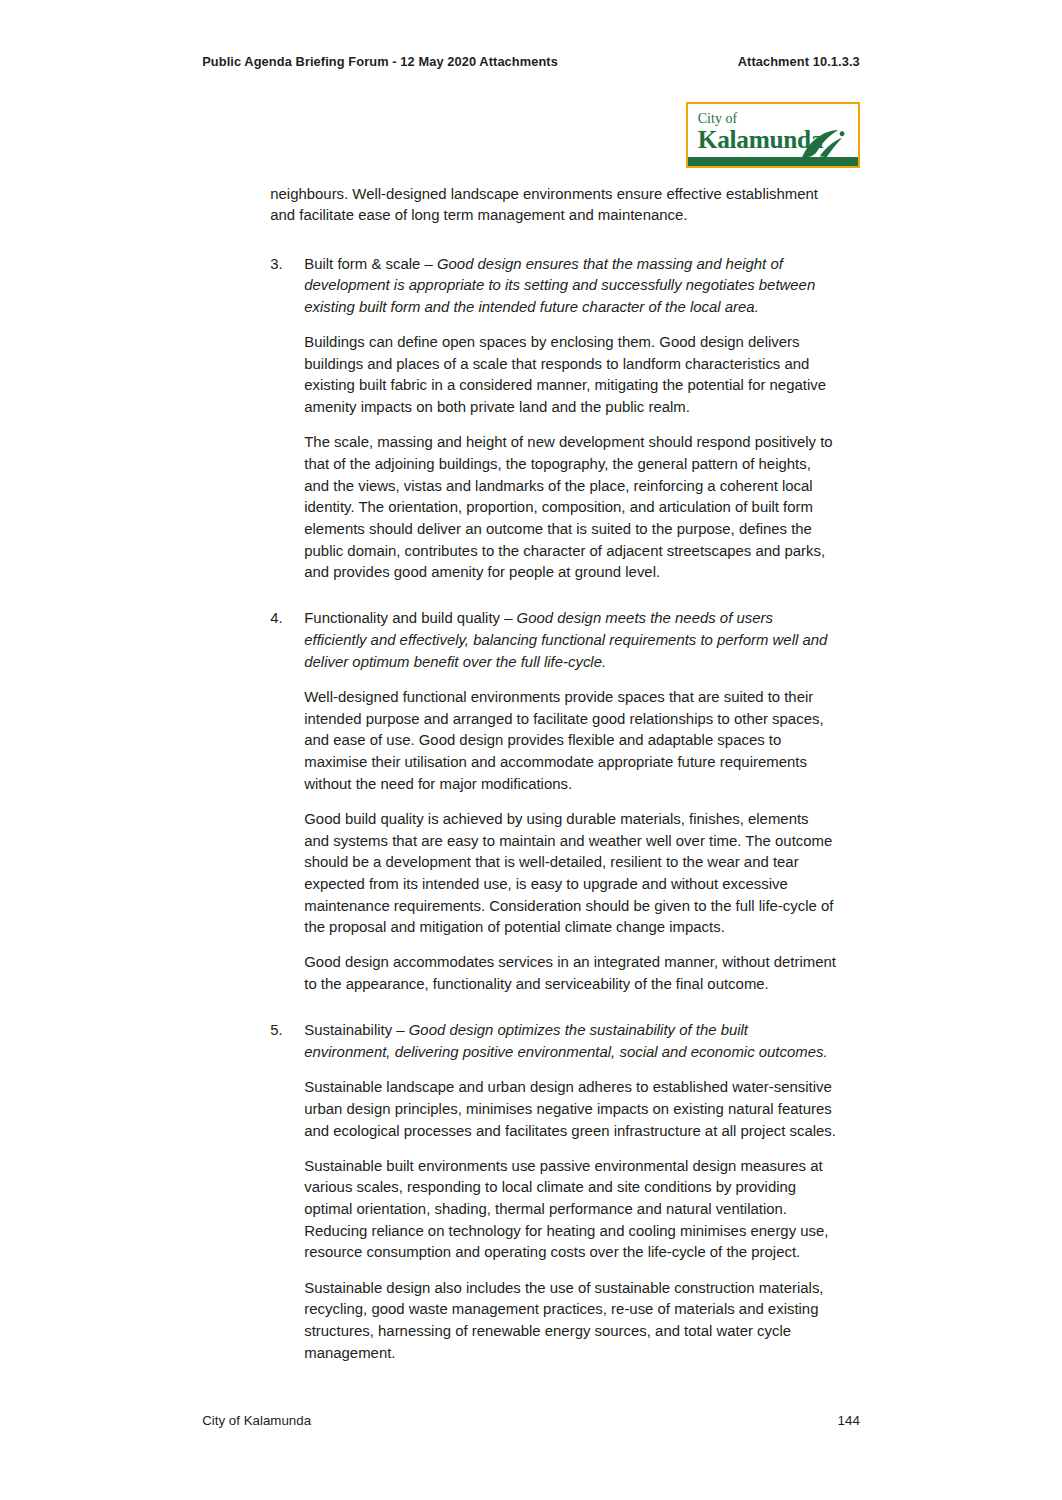Public Agenda Briefing Forum - 12 May 2020 Attachments
Attachment 10.1.3.3
City of
Kalamunda
neighbours. Well-designed landscape environments ensure effective establishment and facilitate ease of long term management and maintenance.
3.
Built form & scale – Good design ensures that the massing and height of development is appropriate to its setting and successfully negotiates between existing built form and the intended future character of the local area.
Buildings can define open spaces by enclosing them. Good design delivers buildings and places of a scale that responds to landform characteristics and existing built fabric in a considered manner, mitigating the potential for negative amenity impacts on both private land and the public realm.
The scale, massing and height of new development should respond positively to that of the adjoining buildings, the topography, the general pattern of heights, and the views, vistas and landmarks of the place, reinforcing a coherent local identity. The orientation, proportion, composition, and articulation of built form elements should deliver an outcome that is suited to the purpose, defines the public domain, contributes to the character of adjacent streetscapes and parks, and provides good amenity for people at ground level.
4.
Functionality and build quality – Good design meets the needs of users efficiently and effectively, balancing functional requirements to perform well and deliver optimum benefit over the full life-cycle.
Well-designed functional environments provide spaces that are suited to their intended purpose and arranged to facilitate good relationships to other spaces, and ease of use. Good design provides flexible and adaptable spaces to maximise their utilisation and accommodate appropriate future requirements without the need for major modifications.
Good build quality is achieved by using durable materials, finishes, elements and systems that are easy to maintain and weather well over time. The outcome should be a development that is well-detailed, resilient to the wear and tear expected from its intended use, is easy to upgrade and without excessive maintenance requirements. Consideration should be given to the full life-cycle of the proposal and mitigation of potential climate change impacts.
Good design accommodates services in an integrated manner, without detriment to the appearance, functionality and serviceability of the final outcome.
5.
Sustainability – Good design optimizes the sustainability of the built environment, delivering positive environmental, social and economic outcomes.
Sustainable landscape and urban design adheres to established water-sensitive urban design principles, minimises negative impacts on existing natural features and ecological processes and facilitates green infrastructure at all project scales.
Sustainable built environments use passive environmental design measures at various scales, responding to local climate and site conditions by providing optimal orientation, shading, thermal performance and natural ventilation. Reducing reliance on technology for heating and cooling minimises energy use, resource consumption and operating costs over the life-cycle of the project.
Sustainable design also includes the use of sustainable construction materials, recycling, good waste management practices, re-use of materials and existing structures, harnessing of renewable energy sources, and total water cycle management.
City of Kalamunda
144